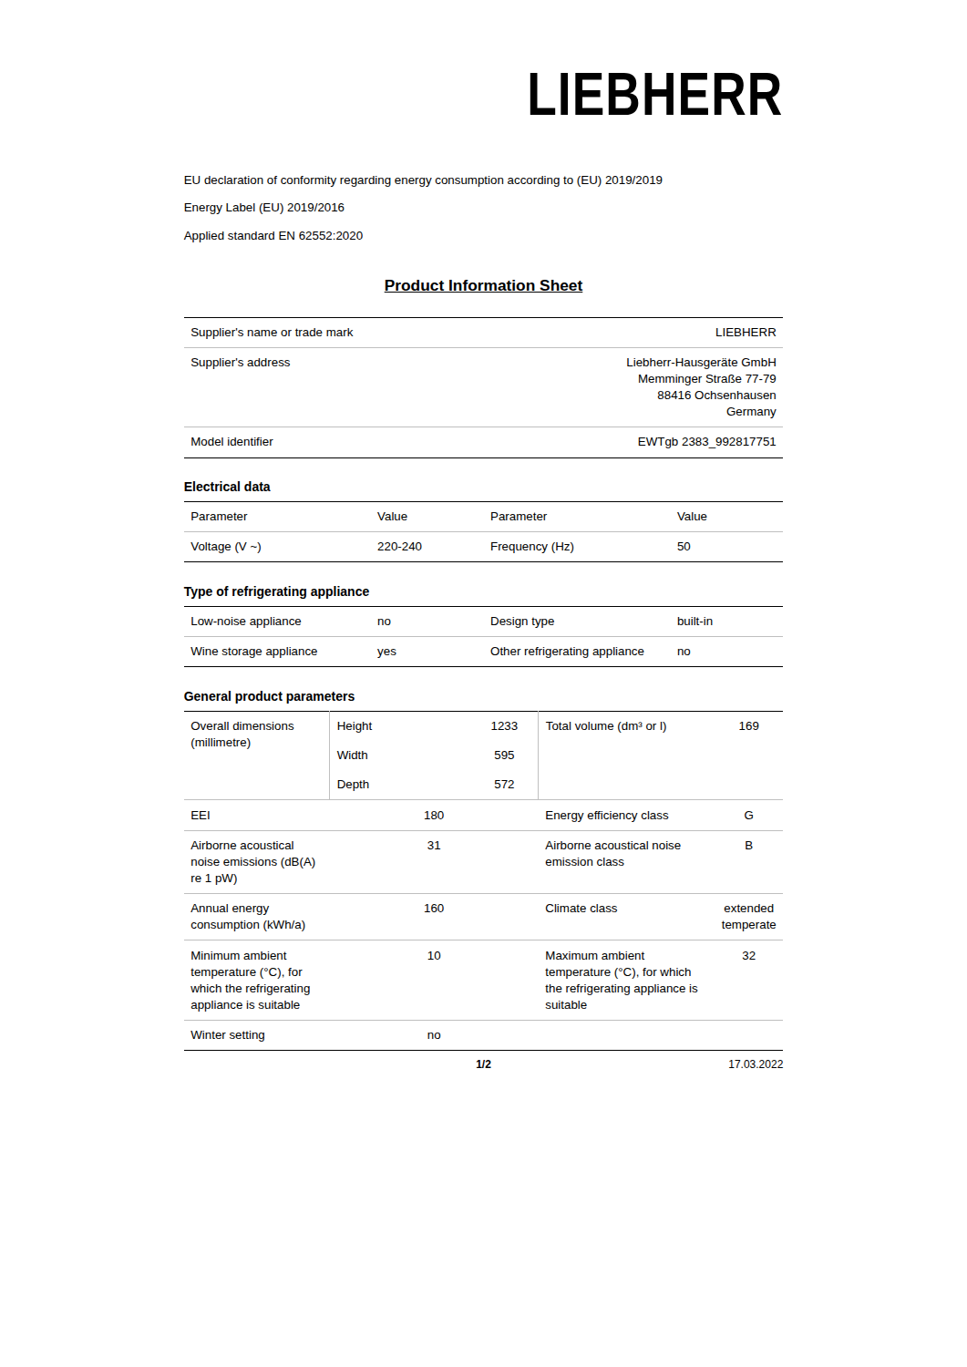LIEBHERR
EU declaration of conformity regarding energy consumption according to (EU) 2019/2019
Energy Label (EU) 2019/2016
Applied standard EN 62552:2020
Product Information Sheet
| Supplier's name or trade mark | LIEBHERR |
| Supplier's address | Liebherr-Hausgeräte GmbH Memminger Straße 77-79 88416 Ochsenhausen Germany |
| Model identifier | EWTgb 2383_992817751 |
Electrical data
| Parameter | Value | Parameter | Value |
| Voltage (V ~) | 220-240 | Frequency (Hz) | 50 |
Type of refrigerating appliance
| Low-noise appliance | no | Design type | built-in |
| Wine storage appliance | yes | Other refrigerating appliance | no |
General product parameters
| Overall dimensions (millimetre) | Height | 1233 | Total volume (dm³ or l) | 169 |
| Width | 595 |
| Depth | 572 |
| EEI | 180 | Energy efficiency class | G |
| Airborne acoustical noise emissions (dB(A) re 1 pW) | 31 | Airborne acoustical noise emission class | B |
| Annual energy consumption (kWh/a) | 160 | Climate class | extended temperate |
| Minimum ambient temperature (°C), for which the refrigerating appliance is suitable | 10 | Maximum ambient temperature (°C), for which the refrigerating appliance is suitable | 32 |
| Winter setting | no | | |
1/2
17.03.2022